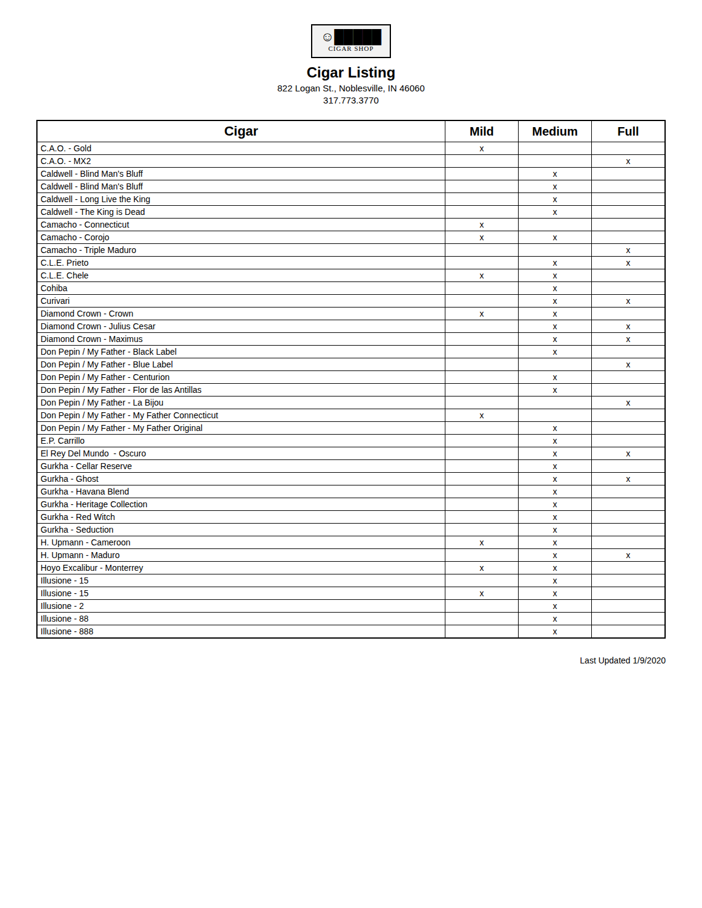☺█████
CIGAR SHOP
Cigar Listing
822 Logan St., Noblesville, IN 46060
317.773.3770
| Cigar | Mild | Medium | Full |
| --- | --- | --- | --- |
| C.A.O. - Gold | x | | |
| C.A.O. - MX2 | | | x |
| Caldwell - Blind Man's Bluff | | x | |
| Caldwell - Blind Man's Bluff | | x | |
| Caldwell - Long Live the King | | x | |
| Caldwell - The King is Dead | | x | |
| Camacho - Connecticut | x | | |
| Camacho - Corojo | x | x | |
| Camacho - Triple Maduro | | | x |
| C.L.E. Prieto | | x | x |
| C.L.E. Chele | x | x | |
| Cohiba | | x | |
| Curivari | | x | x |
| Diamond Crown - Crown | x | x | |
| Diamond Crown - Julius Cesar | | x | x |
| Diamond Crown - Maximus | | x | x |
| Don Pepin / My Father - Black Label | | x | |
| Don Pepin / My Father - Blue Label | | | x |
| Don Pepin / My Father - Centurion | | x | |
| Don Pepin / My Father - Flor de las Antillas | | x | |
| Don Pepin / My Father - La Bijou | | | x |
| Don Pepin / My Father - My Father Connecticut | x | | |
| Don Pepin / My Father - My Father Original | | x | |
| E.P. Carrillo | | x | |
| El Rey Del Mundo - Oscuro | | x | x |
| Gurkha - Cellar Reserve | | x | |
| Gurkha - Ghost | | x | x |
| Gurkha - Havana Blend | | x | |
| Gurkha - Heritage Collection | | x | |
| Gurkha - Red Witch | | x | |
| Gurkha - Seduction | | x | |
| H. Upmann - Cameroon | x | x | |
| H. Upmann - Maduro | | x | x |
| Hoyo Excalibur - Monterrey | x | x | |
| Illusione - 15 | | x | |
| Illusione - 15 | x | x | |
| Illusione - 2 | | x | |
| Illusione - 88 | | x | |
| Illusione - 888 | | x | |
Last Updated 1/9/2020